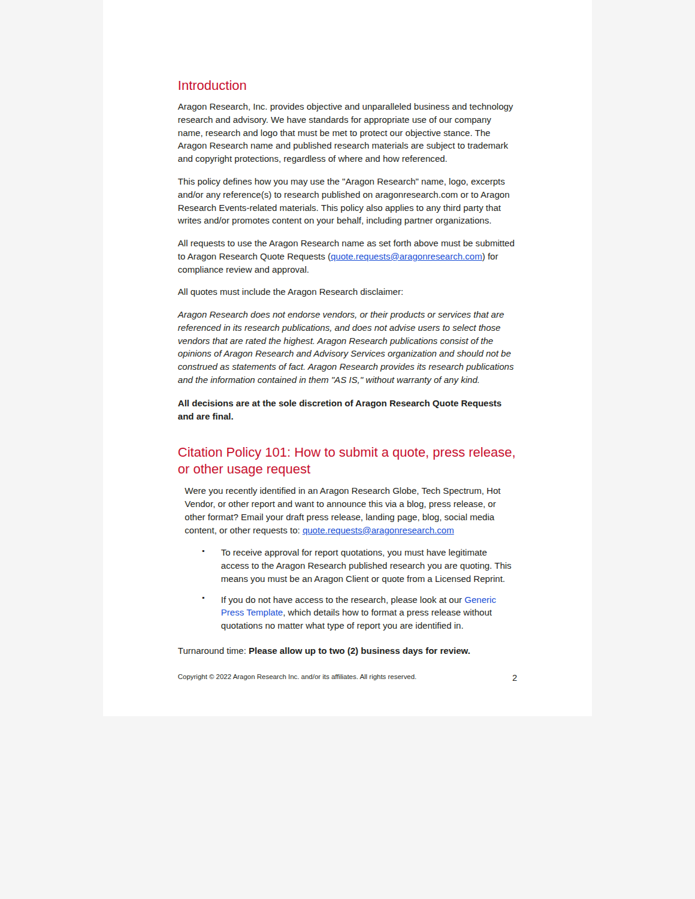Introduction
Aragon Research, Inc. provides objective and unparalleled business and technology research and advisory. We have standards for appropriate use of our company name, research and logo that must be met to protect our objective stance. The Aragon Research name and published research materials are subject to trademark and copyright protections, regardless of where and how referenced.
This policy defines how you may use the "Aragon Research" name, logo, excerpts and/or any reference(s) to research published on aragonresearch.com or to Aragon Research Events-related materials. This policy also applies to any third party that writes and/or promotes content on your behalf, including partner organizations.
All requests to use the Aragon Research name as set forth above must be submitted to Aragon Research Quote Requests (quote.requests@aragonresearch.com) for compliance review and approval.
All quotes must include the Aragon Research disclaimer:
Aragon Research does not endorse vendors, or their products or services that are referenced in its research publications, and does not advise users to select those vendors that are rated the highest. Aragon Research publications consist of the opinions of Aragon Research and Advisory Services organization and should not be construed as statements of fact. Aragon Research provides its research publications and the information contained in them "AS IS," without warranty of any kind.
All decisions are at the sole discretion of Aragon Research Quote Requests and are final.
Citation Policy 101: How to submit a quote, press release, or other usage request
Were you recently identified in an Aragon Research Globe, Tech Spectrum, Hot Vendor, or other report and want to announce this via a blog, press release, or other format? Email your draft press release, landing page, blog, social media content, or other requests to: quote.requests@aragonresearch.com
To receive approval for report quotations, you must have legitimate access to the Aragon Research published research you are quoting. This means you must be an Aragon Client or quote from a Licensed Reprint.
If you do not have access to the research, please look at our Generic Press Template, which details how to format a press release without quotations no matter what type of report you are identified in.
Turnaround time: Please allow up to two (2) business days for review.
2 Copyright © 2022 Aragon Research Inc. and/or its affiliates. All rights reserved.